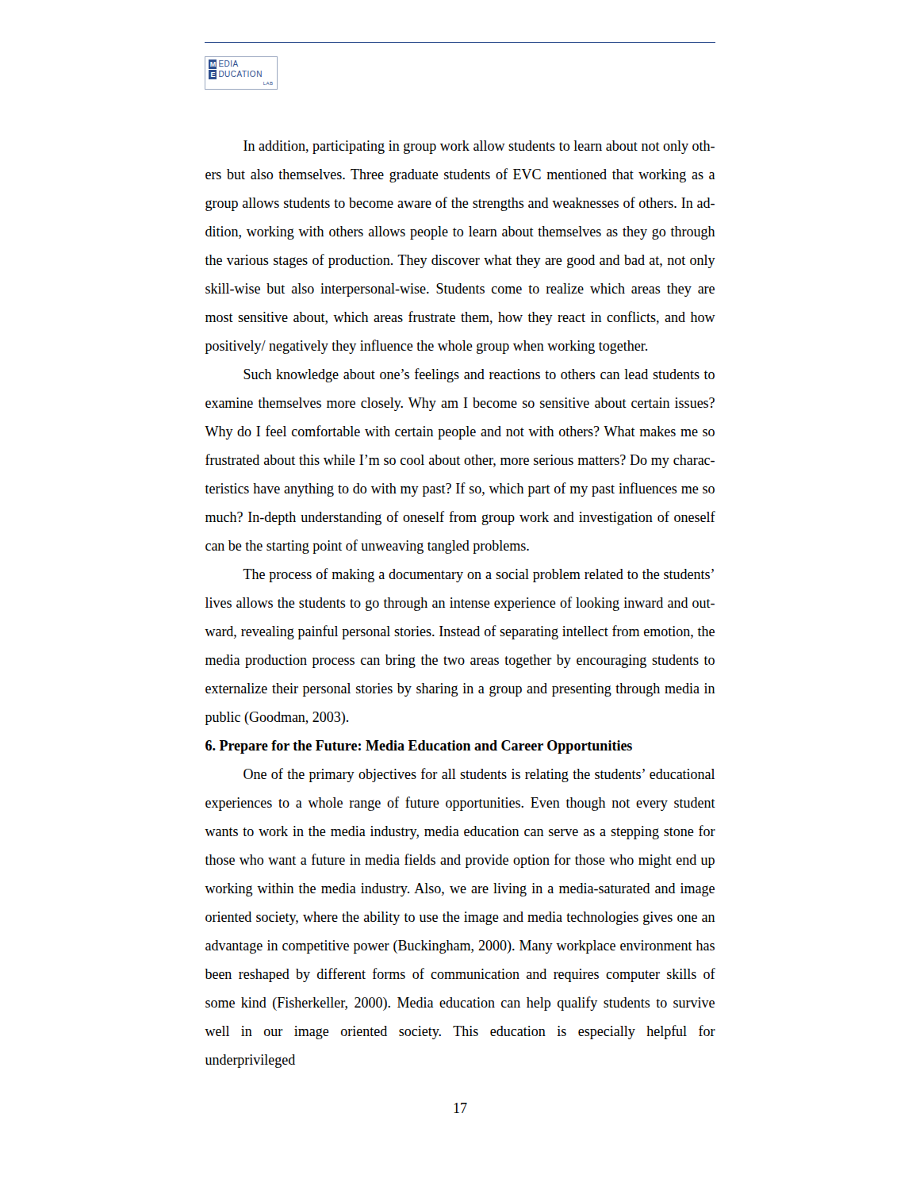MEDIA
EDUCATION
LAB
In addition, participating in group work allow students to learn about not only others but also themselves. Three graduate students of EVC mentioned that working as a group allows students to become aware of the strengths and weaknesses of others. In addition, working with others allows people to learn about themselves as they go through the various stages of production. They discover what they are good and bad at, not only skill-wise but also interpersonal-wise. Students come to realize which areas they are most sensitive about, which areas frustrate them, how they react in conflicts, and how positively/ negatively they influence the whole group when working together.
Such knowledge about one’s feelings and reactions to others can lead students to examine themselves more closely. Why am I become so sensitive about certain issues? Why do I feel comfortable with certain people and not with others? What makes me so frustrated about this while I’m so cool about other, more serious matters? Do my characteristics have anything to do with my past? If so, which part of my past influences me so much? In-depth understanding of oneself from group work and investigation of oneself can be the starting point of unweaving tangled problems.
The process of making a documentary on a social problem related to the students’ lives allows the students to go through an intense experience of looking inward and outward, revealing painful personal stories. Instead of separating intellect from emotion, the media production process can bring the two areas together by encouraging students to externalize their personal stories by sharing in a group and presenting through media in public (Goodman, 2003).
6. Prepare for the Future: Media Education and Career Opportunities
One of the primary objectives for all students is relating the students’ educational experiences to a whole range of future opportunities. Even though not every student wants to work in the media industry, media education can serve as a stepping stone for those who want a future in media fields and provide option for those who might end up working within the media industry. Also, we are living in a media-saturated and image oriented society, where the ability to use the image and media technologies gives one an advantage in competitive power (Buckingham, 2000). Many workplace environment has been reshaped by different forms of communication and requires computer skills of some kind (Fisherkeller, 2000). Media education can help qualify students to survive well in our image oriented society. This education is especially helpful for underprivileged
17